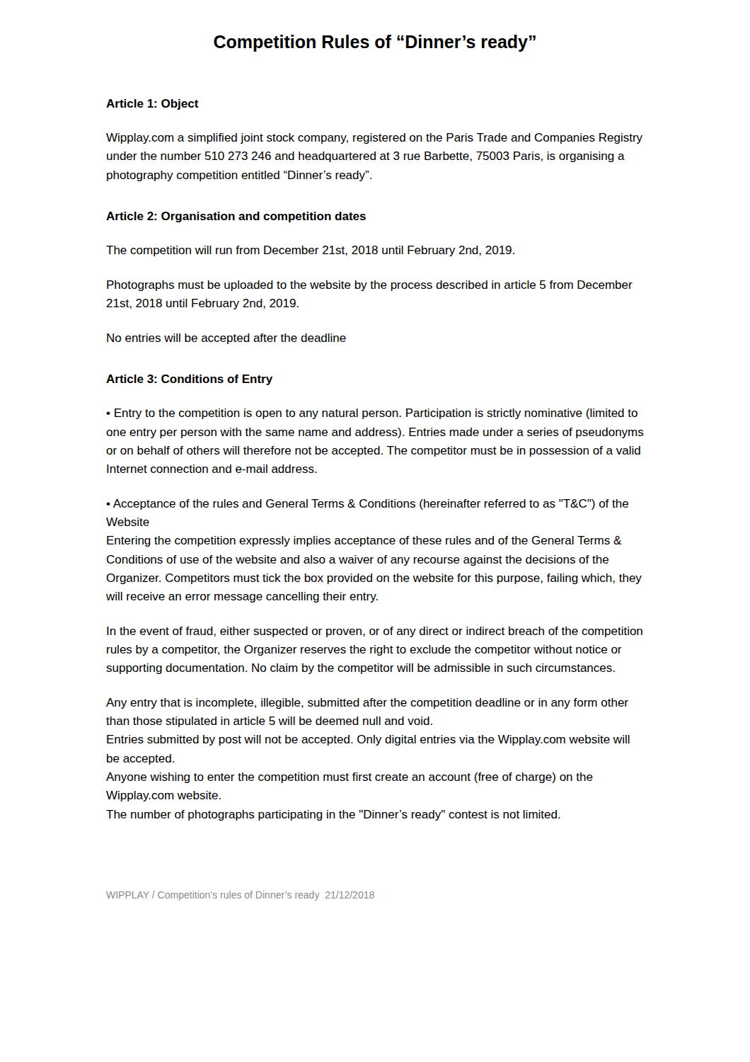Competition Rules of “Dinner’s ready”
Article 1: Object
Wipplay.com a simplified joint stock company, registered on the Paris Trade and Companies Registry under the number 510 273 246 and headquartered at 3 rue Barbette, 75003 Paris, is organising a photography competition entitled “Dinner’s ready”.
Article 2: Organisation and competition dates
The competition will run from December 21st, 2018 until February 2nd, 2019.
Photographs must be uploaded to the website by the process described in article 5 from December 21st, 2018 until February 2nd, 2019.
No entries will be accepted after the deadline
Article 3: Conditions of Entry
• Entry to the competition is open to any natural person. Participation is strictly nominative (limited to one entry per person with the same name and address). Entries made under a series of pseudonyms or on behalf of others will therefore not be accepted. The competitor must be in possession of a valid Internet connection and e-mail address.
• Acceptance of the rules and General Terms & Conditions (hereinafter referred to as "T&C") of the Website
Entering the competition expressly implies acceptance of these rules and of the General Terms & Conditions of use of the website and also a waiver of any recourse against the decisions of the Organizer. Competitors must tick the box provided on the website for this purpose, failing which, they will receive an error message cancelling their entry.
In the event of fraud, either suspected or proven, or of any direct or indirect breach of the competition rules by a competitor, the Organizer reserves the right to exclude the competitor without notice or supporting documentation. No claim by the competitor will be admissible in such circumstances.
Any entry that is incomplete, illegible, submitted after the competition deadline or in any form other than those stipulated in article 5 will be deemed null and void.
Entries submitted by post will not be accepted. Only digital entries via the Wipplay.com website will be accepted.
Anyone wishing to enter the competition must first create an account (free of charge) on the Wipplay.com website.
The number of photographs participating in the "Dinner’s ready" contest is not limited.
WIPPLAY / Competition’s rules of Dinner’s ready 21/12/2018